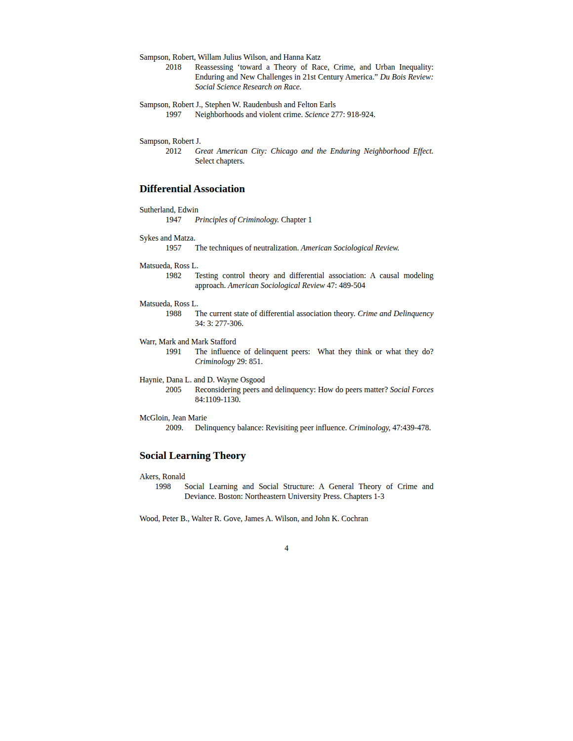Sampson, Robert, Willam Julius Wilson, and Hanna Katz
2018
Reassessing ‘toward a Theory of Race, Crime, and Urban Inequality: Enduring and New Challenges in 21st Century America.” Du Bois Review: Social Science Research on Race.
Sampson, Robert J., Stephen W. Raudenbush and Felton Earls
1997
Neighborhoods and violent crime. Science 277: 918-924.
Sampson, Robert J.
2012
Great American City: Chicago and the Enduring Neighborhood Effect. Select chapters.
Differential Association
Sutherland, Edwin
1947
Principles of Criminology. Chapter 1
Sykes and Matza.
1957
The techniques of neutralization. American Sociological Review.
Matsueda, Ross L.
1982
Testing control theory and differential association: A causal modeling approach. American Sociological Review 47: 489-504
Matsueda, Ross L.
1988
The current state of differential association theory. Crime and Delinquency 34: 3: 277-306.
Warr, Mark and Mark Stafford
1991
The influence of delinquent peers: What they think or what they do? Criminology 29: 851.
Haynie, Dana L. and D. Wayne Osgood
2005
Reconsidering peers and delinquency: How do peers matter? Social Forces 84:1109-1130.
McGloin, Jean Marie
2009.
Delinquency balance: Revisiting peer influence. Criminology, 47:439-478.
Social Learning Theory
Akers, Ronald
1998
Social Learning and Social Structure: A General Theory of Crime and Deviance. Boston: Northeastern University Press. Chapters 1-3
Wood, Peter B., Walter R. Gove, James A. Wilson, and John K. Cochran
4